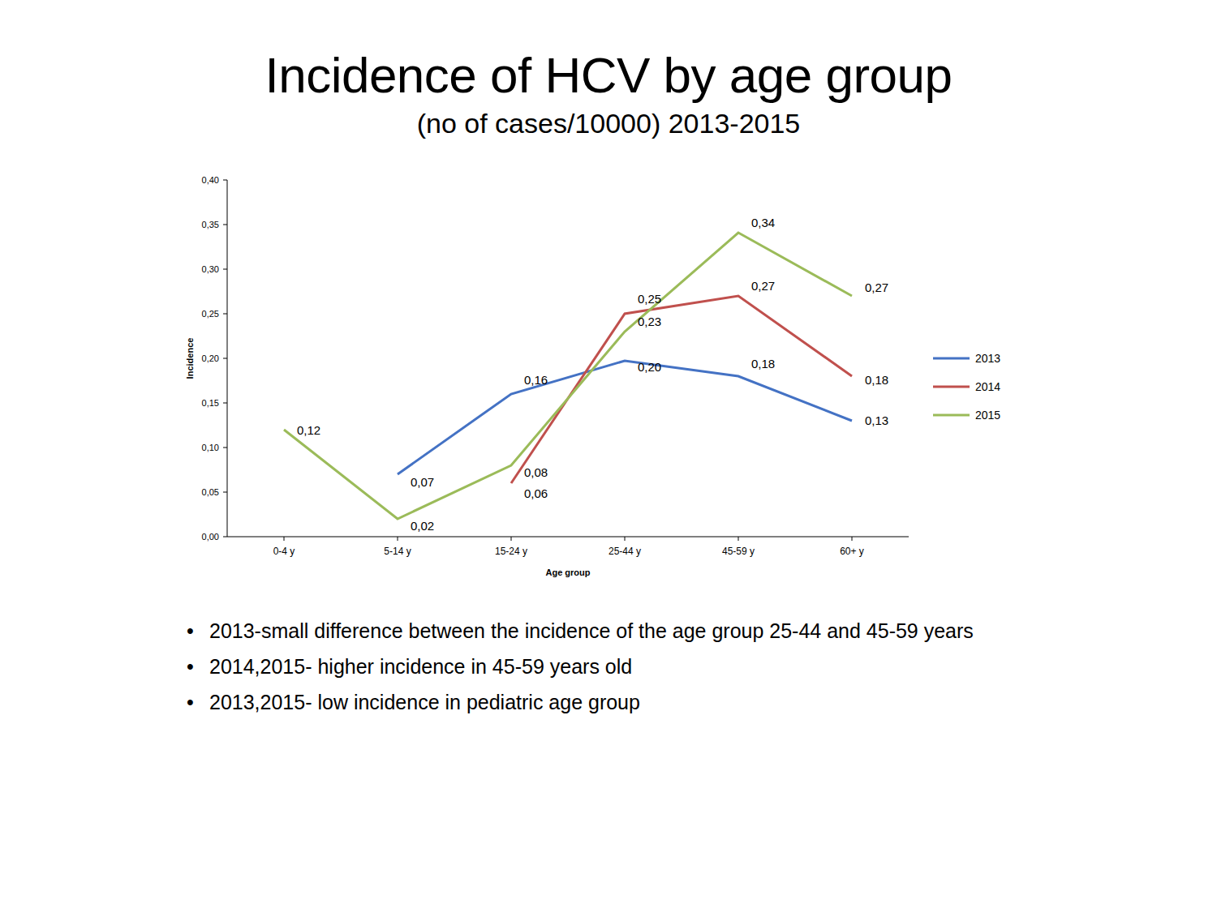Incidence of HCV by age group
(no of cases/10000) 2013-2015
0,00 0,05 0,10 0,15 0,20 0,25 0,30 0,35 0,40 Incidence 0-4 y 5-14 y 15-24 y 25-44 y 45-59 y 60+ y Age group 0,12 0,02 0,08 0,23 0,34 0,27 0,07 0,16 0,20 0,18 0,13 0,06 0,25 0,27 0,18 2013 2014 2015
2013-small difference between the incidence of the age group 25-44 and 45-59 years
2014,2015- higher incidence in 45-59 years old
2013,2015- low incidence in pediatric age group